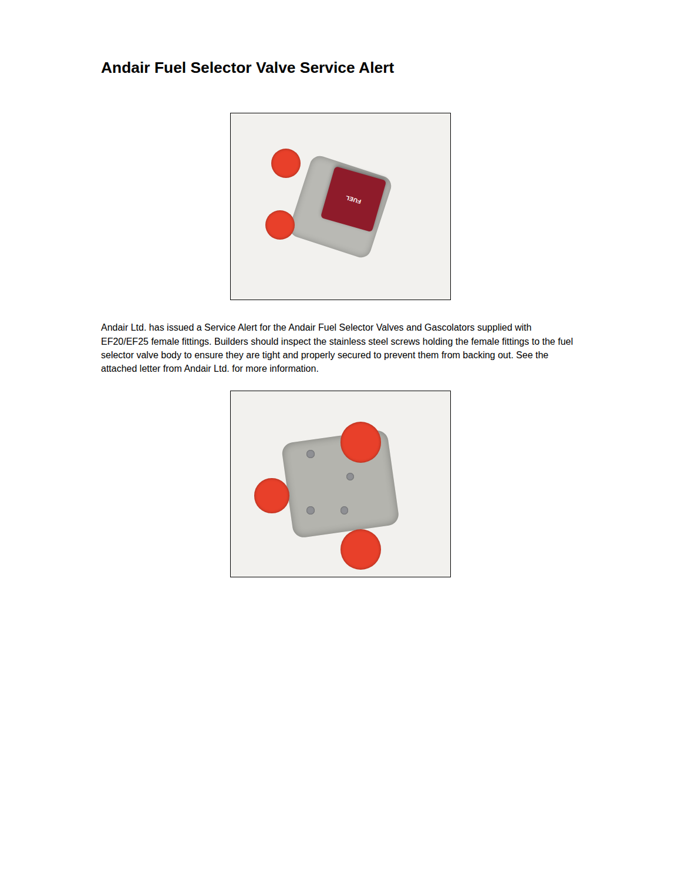Andair Fuel Selector Valve Service Alert
Andair Ltd. has issued a Service Alert for the Andair Fuel Selector Valves and Gascolators supplied with EF20/EF25 female fittings. Builders should inspect the stainless steel screws holding the female fittings to the fuel selector valve body to ensure they are tight and properly secured to prevent them from backing out. See the attached letter from Andair Ltd. for more information.